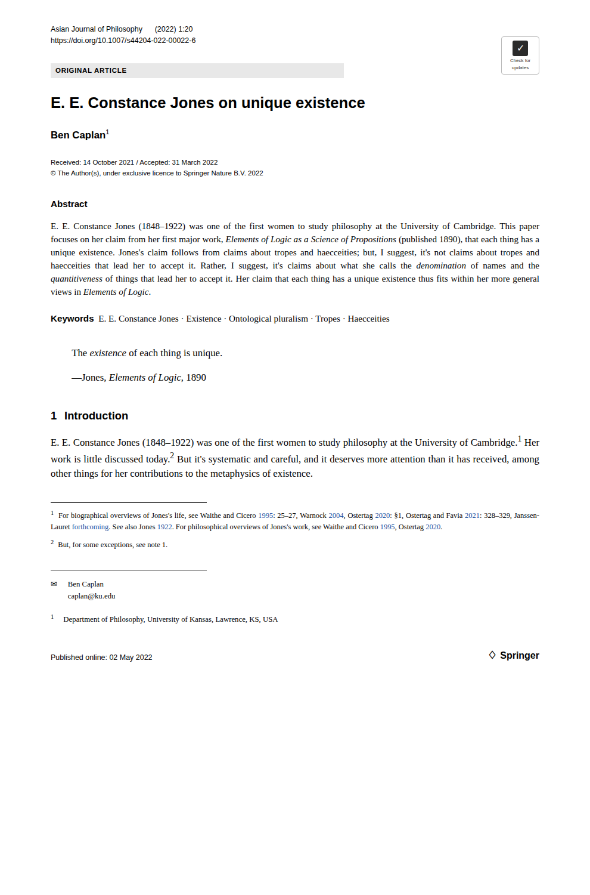Asian Journal of Philosophy (2022) 1:20
https://doi.org/10.1007/s44204-022-00022-6
ORIGINAL ARTICLE
✓ Check for
updates
E. E. Constance Jones on unique existence
Ben Caplan1
Received: 14 October 2021 / Accepted: 31 March 2022
© The Author(s), under exclusive licence to Springer Nature B.V. 2022
Abstract
E. E. Constance Jones (1848–1922) was one of the first women to study philosophy at the University of Cambridge. This paper focuses on her claim from her first major work, Elements of Logic as a Science of Propositions (published 1890), that each thing has a unique existence. Jones's claim follows from claims about tropes and haecceities; but, I suggest, it's not claims about tropes and haecceities that lead her to accept it. Rather, I suggest, it's claims about what she calls the denomination of names and the quantitiveness of things that lead her to accept it. Her claim that each thing has a unique existence thus fits within her more general views in Elements of Logic.
Keywords E. E. Constance Jones · Existence · Ontological pluralism · Tropes · Haecceities
The existence of each thing is unique.
—Jones, Elements of Logic, 1890
1 Introduction
E. E. Constance Jones (1848–1922) was one of the first women to study philosophy at the University of Cambridge.1 Her work is little discussed today.2 But it's systematic and careful, and it deserves more attention than it has received, among other things for her contributions to the metaphysics of existence.
1 For biographical overviews of Jones's life, see Waithe and Cicero 1995: 25–27, Warnock 2004, Ostertag 2020: §1, Ostertag and Favia 2021: 328–329, Janssen-Lauret forthcoming. See also Jones 1922. For philosophical overviews of Jones's work, see Waithe and Cicero 1995, Ostertag 2020.
2 But, for some exceptions, see note 1.
✉ Ben Caplan
caplan@ku.edu
1 Department of Philosophy, University of Kansas, Lawrence, KS, USA
Published online: 02 May 2022 ♢Springer